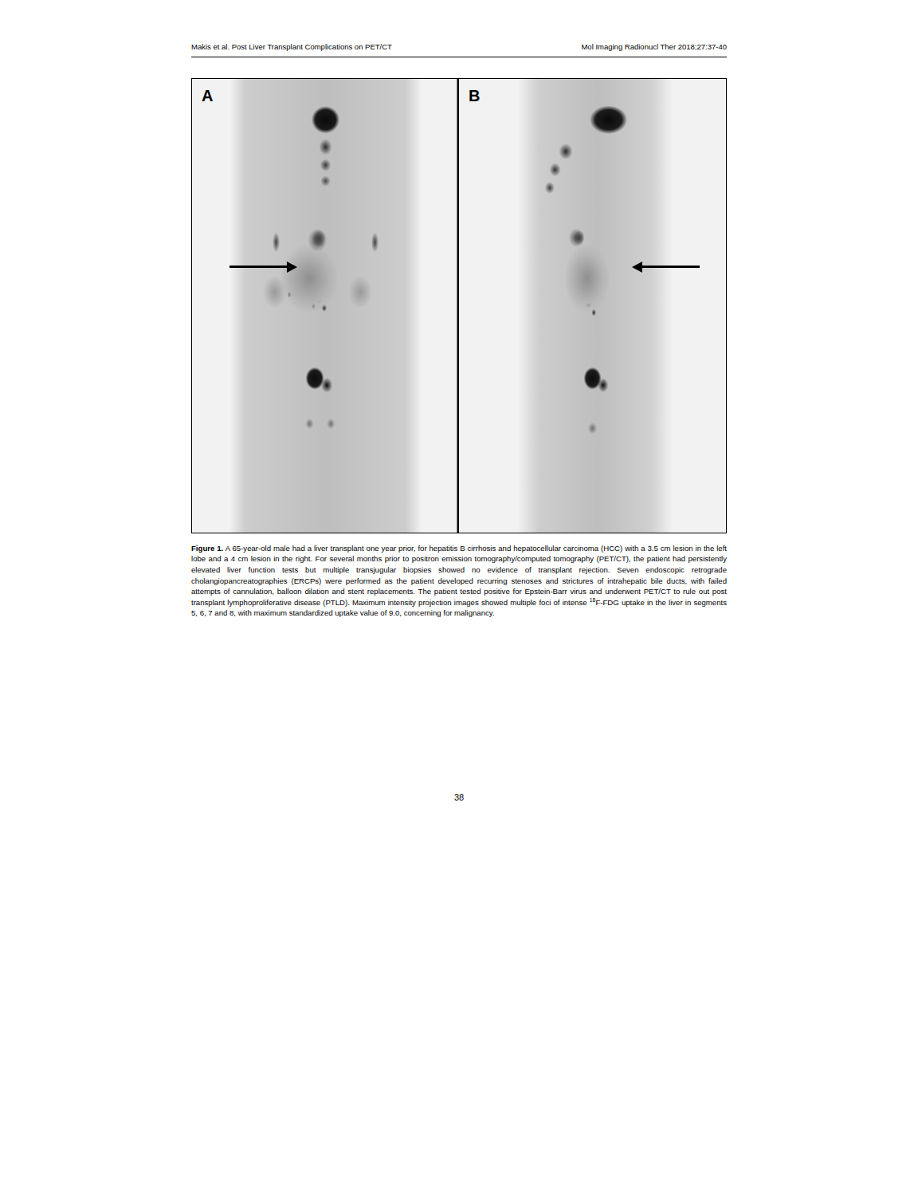Makis et al. Post Liver Transplant Complications on PET/CT
Mol Imaging Radionucl Ther 2018;27:37-40
A
B
Figure 1. A 65-year-old male had a liver transplant one year prior, for hepatitis B cirrhosis and hepatocellular carcinoma (HCC) with a 3.5 cm lesion in the left lobe and a 4 cm lesion in the right. For several months prior to positron emission tomography/computed tomography (PET/CT), the patient had persistently elevated liver function tests but multiple transjugular biopsies showed no evidence of transplant rejection. Seven endoscopic retrograde cholangiopancreatographies (ERCPs) were performed as the patient developed recurring stenoses and strictures of intrahepatic bile ducts, with failed attempts of cannulation, balloon dilation and stent replacements. The patient tested positive for Epstein-Barr virus and underwent PET/CT to rule out post transplant lymphoproliferative disease (PTLD). Maximum intensity projection images showed multiple foci of intense 18F-FDG uptake in the liver in segments 5, 6, 7 and 8, with maximum standardized uptake value of 9.0, concerning for malignancy.
38